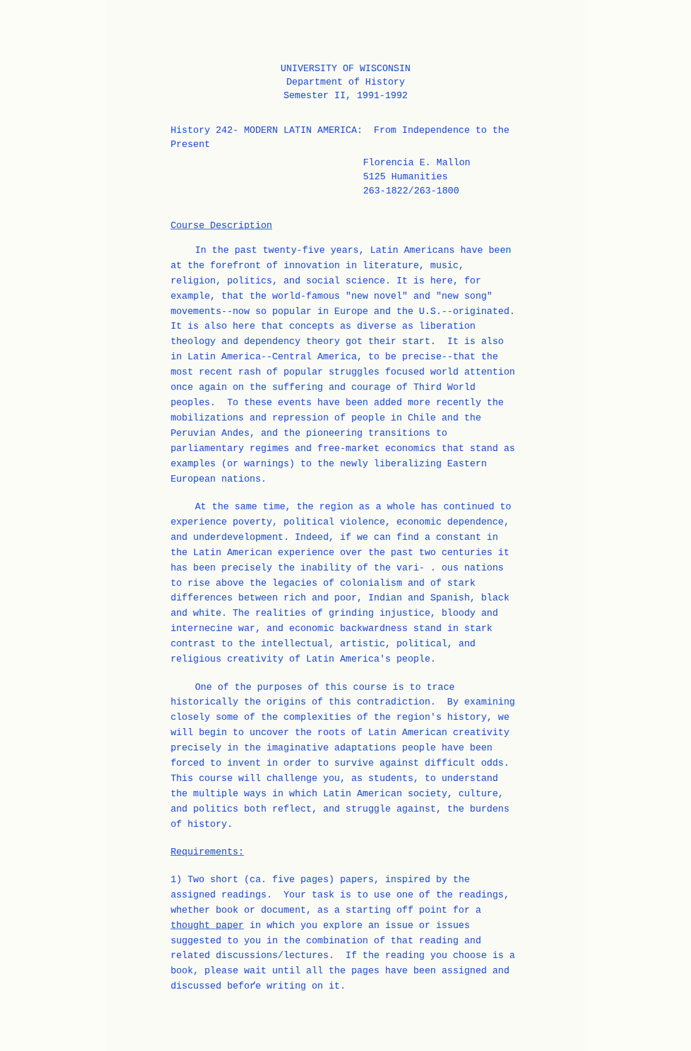UNIVERSITY OF WISCONSIN
Department of History
Semester II, 1991-1992
History 242- MODERN LATIN AMERICA: From Independence to the Present
Florencia E. Mallon
5125 Humanities
263-1822/263-1800
Course Description
In the past twenty-five years, Latin Americans have been at the forefront of innovation in literature, music, religion, politics, and social science. It is here, for example, that the world-famous "new novel" and "new song" movements--now so popular in Europe and the U.S.--originated. It is also here that concepts as diverse as liberation theology and dependency theory got their start. It is also in Latin America--Central America, to be precise--that the most recent rash of popular struggles focused world attention once again on the suffering and courage of Third World peoples. To these events have been added more recently the mobilizations and repression of people in Chile and the Peruvian Andes, and the pioneering transitions to parliamentary regimes and free-market economics that stand as examples (or warnings) to the newly liberalizing Eastern European nations.
At the same time, the region as a whole has continued to experience poverty, political violence, economic dependence, and underdevelopment. Indeed, if we can find a constant in the Latin American experience over the past two centuries it has been precisely the inability of the vari- . ous nations to rise above the legacies of colonialism and of stark differences between rich and poor, Indian and Spanish, black and white. The realities of grinding injustice, bloody and internecine war, and economic backwardness stand in stark contrast to the intellectual, artistic, political, and religious creativity of Latin America's people.
One of the purposes of this course is to trace historically the origins of this contradiction. By examining closely some of the complexities of the region's history, we will begin to uncover the roots of Latin American creativity precisely in the imaginative adaptations people have been forced to invent in order to survive against difficult odds. This course will challenge you, as students, to understand the multiple ways in which Latin American society, culture, and politics both reflect, and struggle against, the burdens of history.
Requirements:
1) Two short (ca. five pages) papers, inspired by the assigned readings. Your task is to use one of the readings, whether book or document, as a starting off point for a thought paper in which you explore an issue or issues suggested to you in the combination of that reading and related discussions/lectures. If the reading you choose is a book, please wait until all the pages have been assigned and discussed before writing on it.